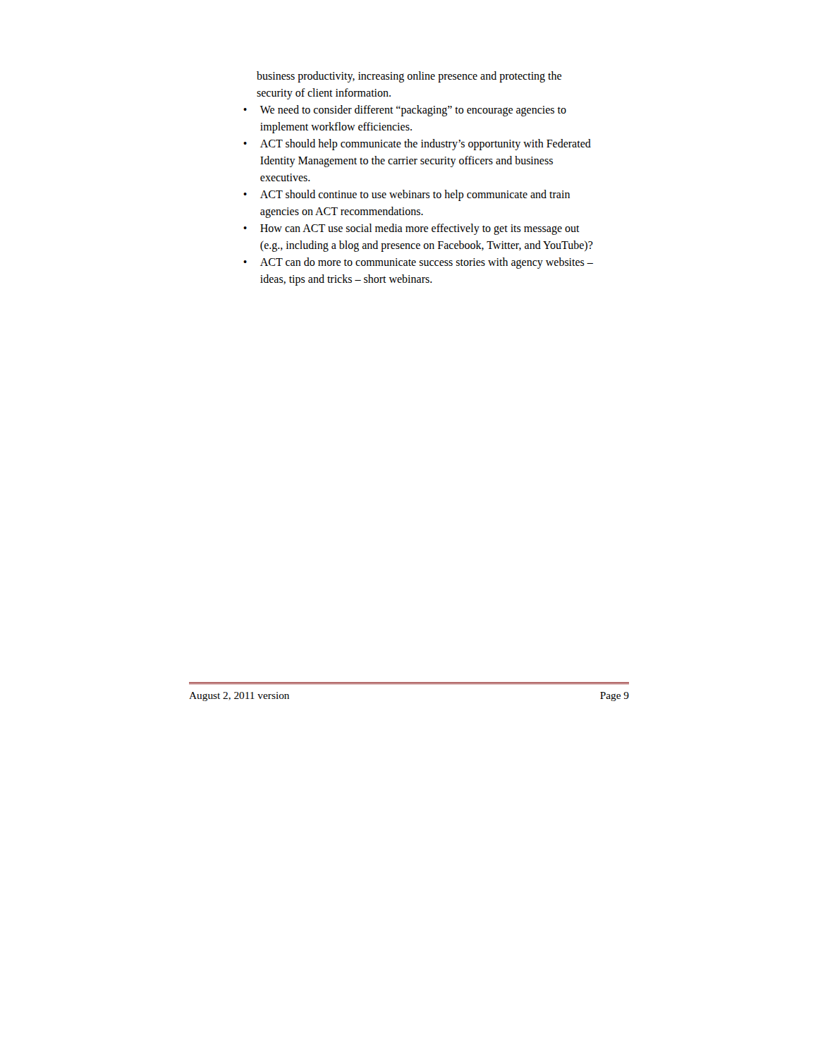business productivity, increasing online presence and protecting the security of client information.
We need to consider different “packaging” to encourage agencies to implement workflow efficiencies.
ACT should help communicate the industry’s opportunity with Federated Identity Management to the carrier security officers and business executives.
ACT should continue to use webinars to help communicate and train agencies on ACT recommendations.
How can ACT use social media more effectively to get its message out (e.g., including a blog and presence on Facebook, Twitter, and YouTube)?
ACT can do more to communicate success stories with agency websites – ideas, tips and tricks – short webinars.
August 2, 2011 version Page 9